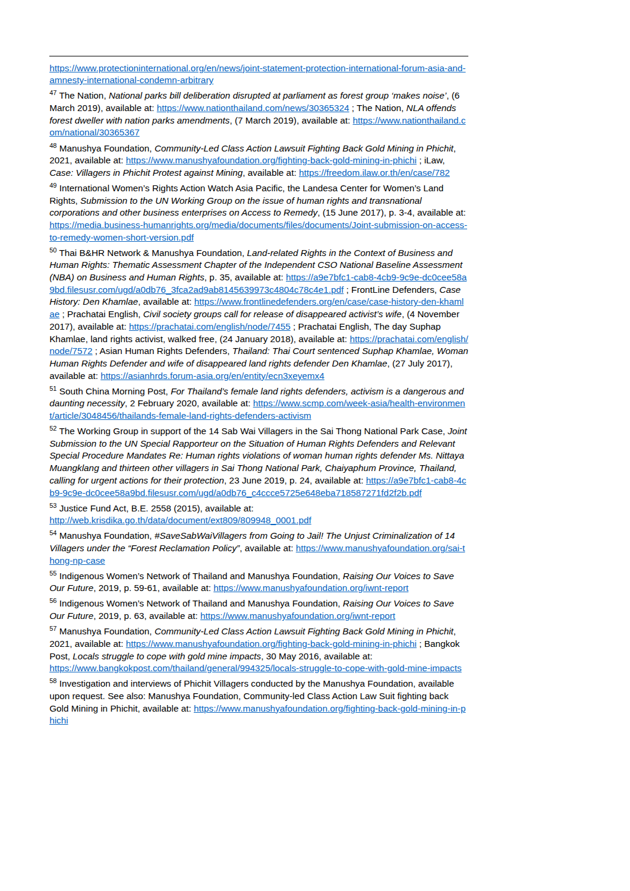https://www.protectioninternational.org/en/news/joint-statement-protection-international-forum-asia-and-amnesty-international-condemn-arbitrary
47 The Nation, National parks bill deliberation disrupted at parliament as forest group ‘makes noise’, (6 March 2019), available at: https://www.nationthailand.com/news/30365324 ; The Nation, NLA offends forest dweller with nation parks amendments, (7 March 2019), available at: https://www.nationthailand.com/national/30365367
48 Manushya Foundation, Community-Led Class Action Lawsuit Fighting Back Gold Mining in Phichit, 2021, available at: https://www.manushyafoundation.org/fighting-back-gold-mining-in-phichi ; iLaw, Case: Villagers in Phichit Protest against Mining, available at: https://freedom.ilaw.or.th/en/case/782
49 International Women’s Rights Action Watch Asia Pacific, the Landesa Center for Women’s Land Rights, Submission to the UN Working Group on the issue of human rights and transnational corporations and other business enterprises on Access to Remedy, (15 June 2017), p. 3-4, available at: https://media.business-humanrights.org/media/documents/files/documents/Joint-submission-on-access-to-remedy-women-short-version.pdf
50 Thai B&HR Network & Manushya Foundation, Land-related Rights in the Context of Business and Human Rights: Thematic Assessment Chapter of the Independent CSO National Baseline Assessment (NBA) on Business and Human Rights, p. 35, available at: https://a9e7bfc1-cab8-4cb9-9c9e-dc0cee58a9bd.filesusr.com/ugd/a0db76_3fca2ad9ab8145639973c4804c78c4e1.pdf ; FrontLine Defenders, Case History: Den Khamlae, available at: https://www.frontlinedefenders.org/en/case/case-history-den-khamlae ; Prachatai English, Civil society groups call for release of disappeared activist’s wife, (4 November 2017), available at: https://prachatai.com/english/node/7455 ; Prachatai English, The day Suphap Khamlae, land rights activist, walked free, (24 January 2018), available at: https://prachatai.com/english/node/7572 ; Asian Human Rights Defenders, Thailand: Thai Court sentenced Suphap Khamlae, Woman Human Rights Defender and wife of disappeared land rights defender Den Khamlae, (27 July 2017), available at: https://asianhrds.forum-asia.org/en/entity/ecn3xeyemx4
51 South China Morning Post, For Thailand’s female land rights defenders, activism is a dangerous and daunting necessity, 2 February 2020, available at: https://www.scmp.com/week-asia/health-environment/article/3048456/thailands-female-land-rights-defenders-activism
52 The Working Group in support of the 14 Sab Wai Villagers in the Sai Thong National Park Case, Joint Submission to the UN Special Rapporteur on the Situation of Human Rights Defenders and Relevant Special Procedure Mandates Re: Human rights violations of woman human rights defender Ms. Nittaya Muangklang and thirteen other villagers in Sai Thong National Park, Chaiyaphum Province, Thailand, calling for urgent actions for their protection, 23 June 2019, p. 24, available at: https://a9e7bfc1-cab8-4cb9-9c9e-dc0cee58a9bd.filesusr.com/ugd/a0db76_c4ccce5725e648eba718587271fd2f2b.pdf
53 Justice Fund Act, B.E. 2558 (2015), available at:
http://web.krisdika.go.th/data/document/ext809/809948_0001.pdf
54 Manushya Foundation, #SaveSabWaiVillagers from Going to Jail! The Unjust Criminalization of 14 Villagers under the “Forest Reclamation Policy”, available at: https://www.manushyafoundation.org/sai-thong-np-case
55 Indigenous Women’s Network of Thailand and Manushya Foundation, Raising Our Voices to Save Our Future, 2019, p. 59-61, available at: https://www.manushyafoundation.org/iwnt-report
56 Indigenous Women’s Network of Thailand and Manushya Foundation, Raising Our Voices to Save Our Future, 2019, p. 63, available at: https://www.manushyafoundation.org/iwnt-report
57 Manushya Foundation, Community-Led Class Action Lawsuit Fighting Back Gold Mining in Phichit, 2021, available at: https://www.manushyafoundation.org/fighting-back-gold-mining-in-phichi ; Bangkok Post, Locals struggle to cope with gold mine impacts, 30 May 2016, available at:
https://www.bangkokpost.com/thailand/general/994325/locals-struggle-to-cope-with-gold-mine-impacts
58 Investigation and interviews of Phichit Villagers conducted by the Manushya Foundation, available upon request. See also: Manushya Foundation, Community-led Class Action Law Suit fighting back Gold Mining in Phichit, available at: https://www.manushyafoundation.org/fighting-back-gold-mining-in-phichi